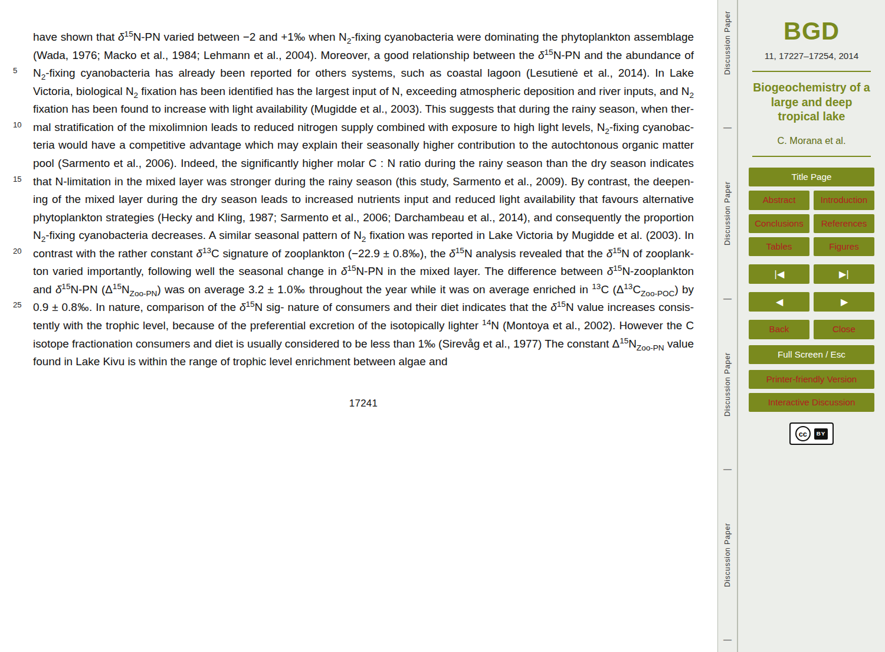have shown that δ15N-PN varied between −2 and +1‰ when N2-fixing cyanobacteria were dominating the phytoplankton assemblage (Wada, 1976; Macko et al., 1984; Lehmann et al., 2004). Moreover, a good relationship between the δ15N-PN and the abundance of N2-fixing cyanobacteria has already been reported for others systems, 5such as coastal lagoon (Lesutienė et al., 2014). In Lake Victoria, biological N2 fixation has been identified has the largest input of N, exceeding atmospheric deposition and river inputs, and N2 fixation has been found to increase with light availability (Mugidde et al., 2003). This suggests that during the rainy season, when thermal stratification of the mixolimnion leads to reduced nitrogen supply combined with exposure to high 10light levels, N2-fixing cyanobacteria would have a competitive advantage which may explain their seasonally higher contribution to the autochtonous organic matter pool (Sarmento et al., 2006). Indeed, the significantly higher molar C : N ratio during the rainy season than the dry season indicates that N-limitation in the mixed layer was stronger during the rainy season (this study, Sarmento et al., 2009). By contrast, the 15deepening of the mixed layer during the dry season leads to increased nutrients input and reduced light availability that favours alternative phytoplankton strategies (Hecky and Kling, 1987; Sarmento et al., 2006; Darchambeau et al., 2014), and consequently the proportion N2-fixing cyanobacteria decreases. A similar seasonal pattern of N2 fixation was reported in Lake Victoria by Mugidde et al. (2003). In contrast with the rather 20constant δ13C signature of zooplankton (−22.9 ± 0.8‰), the δ15N analysis revealed that the δ15N of zooplankton varied importantly, following well the seasonal change in δ15N-PN in the mixed layer. The difference between δ15N-zooplankton and δ15N-PN (Δ15NZoo-PN) was on average 3.2 ± 1.0‰ throughout the year while it was on average enriched in 13C (Δ13CZoo-POC) by 0.9 ± 0.8‰. In nature, comparison of the δ15N sig- 25nature of consumers and their diet indicates that the δ15N value increases consistently with the trophic level, because of the preferential excretion of the isotopically lighter 14N (Montoya et al., 2002). However the C isotope fractionation consumers and diet is usually considered to be less than 1‰ (Sirevåg et al., 1977) The constant Δ15NZoo-PN value found in Lake Kivu is within the range of trophic level enrichment between algae and
17241
Discussion Paper | Discussion Paper | Discussion Paper | Discussion Paper |
BGD
11, 17227–17254, 2014
Biogeochemistry of a large and deep tropical lake
C. Morana et al.
Title Page
Abstract Introduction
Conclusions References
Tables Figures
|◀ ▶|
◀ ▶
Back Close
Full Screen / Esc Printer-friendly Version Interactive Discussion
cc
BY